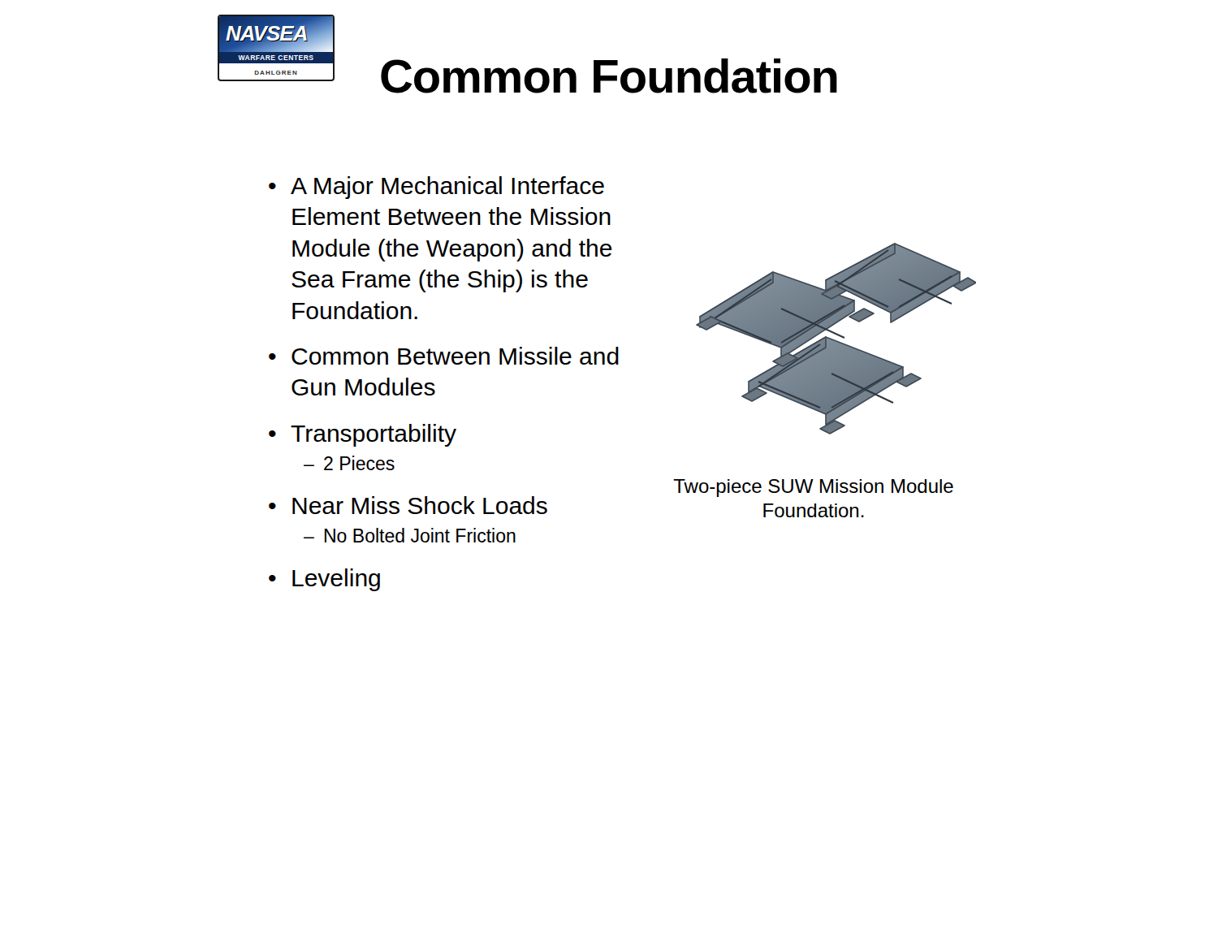NAVSEA
WARFARE CENTERS
DAHLGREN
Common Foundation
A Major Mechanical Interface Element Between the Mission Module (the Weapon) and the Sea Frame (the Ship) is the Foundation.
Common Between Missile and Gun Modules
Transportability
2 Pieces
Near Miss Shock Loads
No Bolted Joint Friction
Leveling
Two-piece SUW Mission Module Foundation.